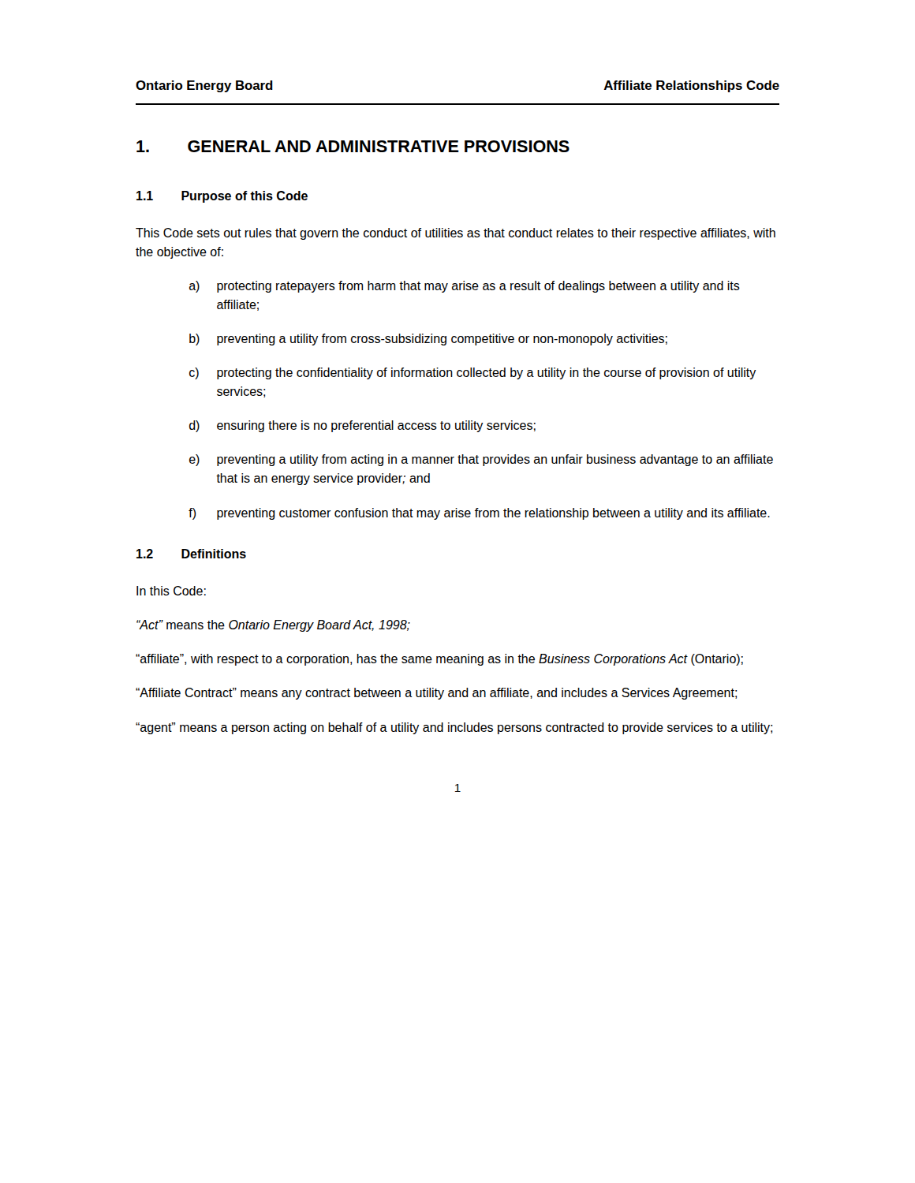Ontario Energy Board Affiliate Relationships Code
1. GENERAL AND ADMINISTRATIVE PROVISIONS
1.1 Purpose of this Code
This Code sets out rules that govern the conduct of utilities as that conduct relates to their respective affiliates, with the objective of:
a) protecting ratepayers from harm that may arise as a result of dealings between a utility and its affiliate;
b) preventing a utility from cross-subsidizing competitive or non-monopoly activities;
c) protecting the confidentiality of information collected by a utility in the course of provision of utility services;
d) ensuring there is no preferential access to utility services;
e) preventing a utility from acting in a manner that provides an unfair business advantage to an affiliate that is an energy service provider; and
f) preventing customer confusion that may arise from the relationship between a utility and its affiliate.
1.2 Definitions
In this Code:
“Act” means the Ontario Energy Board Act, 1998;
“affiliate”, with respect to a corporation, has the same meaning as in the Business Corporations Act (Ontario);
“Affiliate Contract” means any contract between a utility and an affiliate, and includes a Services Agreement;
“agent” means a person acting on behalf of a utility and includes persons contracted to provide services to a utility;
1